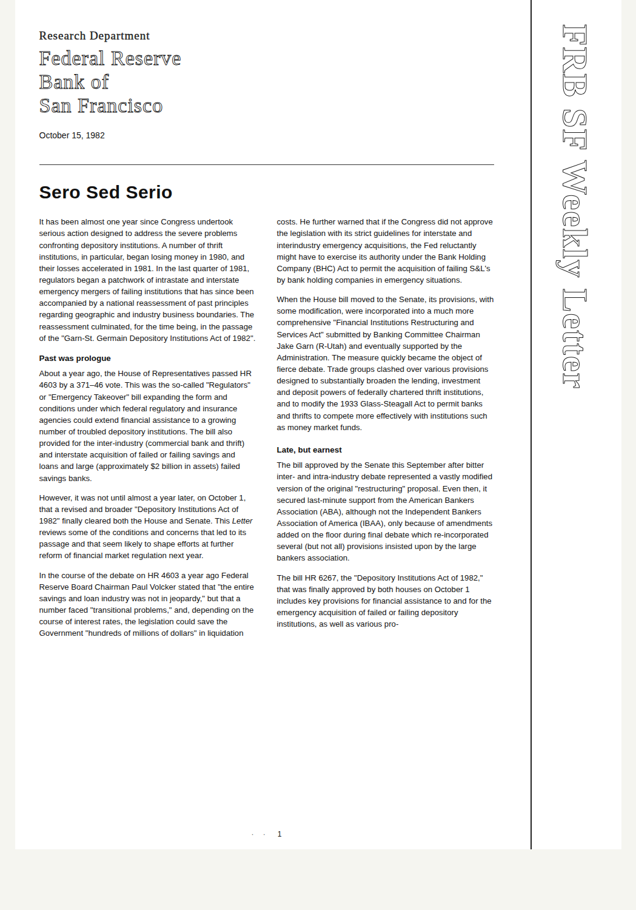FRB SF Weekly Letter
Research Department
Federal Reserve Bank of San Francisco
October 15, 1982
Sero Sed Serio
It has been almost one year since Congress undertook serious action designed to address the severe problems confronting depository institutions. A number of thrift institutions, in particular, began losing money in 1980, and their losses accelerated in 1981. In the last quarter of 1981, regulators began a patchwork of intrastate and interstate emergency mergers of failing institutions that has since been accompanied by a national reassessment of past principles regarding geographic and industry business boundaries. The reassessment culminated, for the time being, in the passage of the "Garn-St. Germain Depository Institutions Act of 1982".
Past was prologue
About a year ago, the House of Representatives passed HR 4603 by a 371–46 vote. This was the so-called "Regulators" or "Emergency Takeover" bill expanding the form and conditions under which federal regulatory and insurance agencies could extend financial assistance to a growing number of troubled depository institutions. The bill also provided for the inter-industry (commercial bank and thrift) and interstate acquisition of failed or failing savings and loans and large (approximately $2 billion in assets) failed savings banks.
However, it was not until almost a year later, on October 1, that a revised and broader "Depository Institutions Act of 1982" finally cleared both the House and Senate. This Letter reviews some of the conditions and concerns that led to its passage and that seem likely to shape efforts at further reform of financial market regulation next year.
In the course of the debate on HR 4603 a year ago Federal Reserve Board Chairman Paul Volcker stated that "the entire savings and loan industry was not in jeopardy," but that a number faced "transitional problems," and, depending on the course of interest rates, the legislation could save the Government "hundreds of millions of dollars" in liquidation costs. He further warned that if the Congress did not approve the legislation with its strict guidelines for interstate and interindustry emergency acquisitions, the Fed reluctantly might have to exercise its authority under the Bank Holding Company (BHC) Act to permit the acquisition of failing S&L's by bank holding companies in emergency situations.
When the House bill moved to the Senate, its provisions, with some modification, were incorporated into a much more comprehensive "Financial Institutions Restructuring and Services Act" submitted by Banking Committee Chairman Jake Garn (R-Utah) and eventually supported by the Administration. The measure quickly became the object of fierce debate. Trade groups clashed over various provisions designed to substantially broaden the lending, investment and deposit powers of federally chartered thrift institutions, and to modify the 1933 Glass-Steagall Act to permit banks and thrifts to compete more effectively with institutions such as money market funds.
Late, but earnest
The bill approved by the Senate this September after bitter inter- and intra-industry debate represented a vastly modified version of the original "restructuring" proposal. Even then, it secured last-minute support from the American Bankers Association (ABA), although not the Independent Bankers Association of America (IBAA), only because of amendments added on the floor during final debate which re-incorporated several (but not all) provisions insisted upon by the large bankers association.
The bill HR 6267, the "Depository Institutions Act of 1982," that was finally approved by both houses on October 1 includes key provisions for financial assistance to and for the emergency acquisition of failed or failing depository institutions, as well as various pro-
1